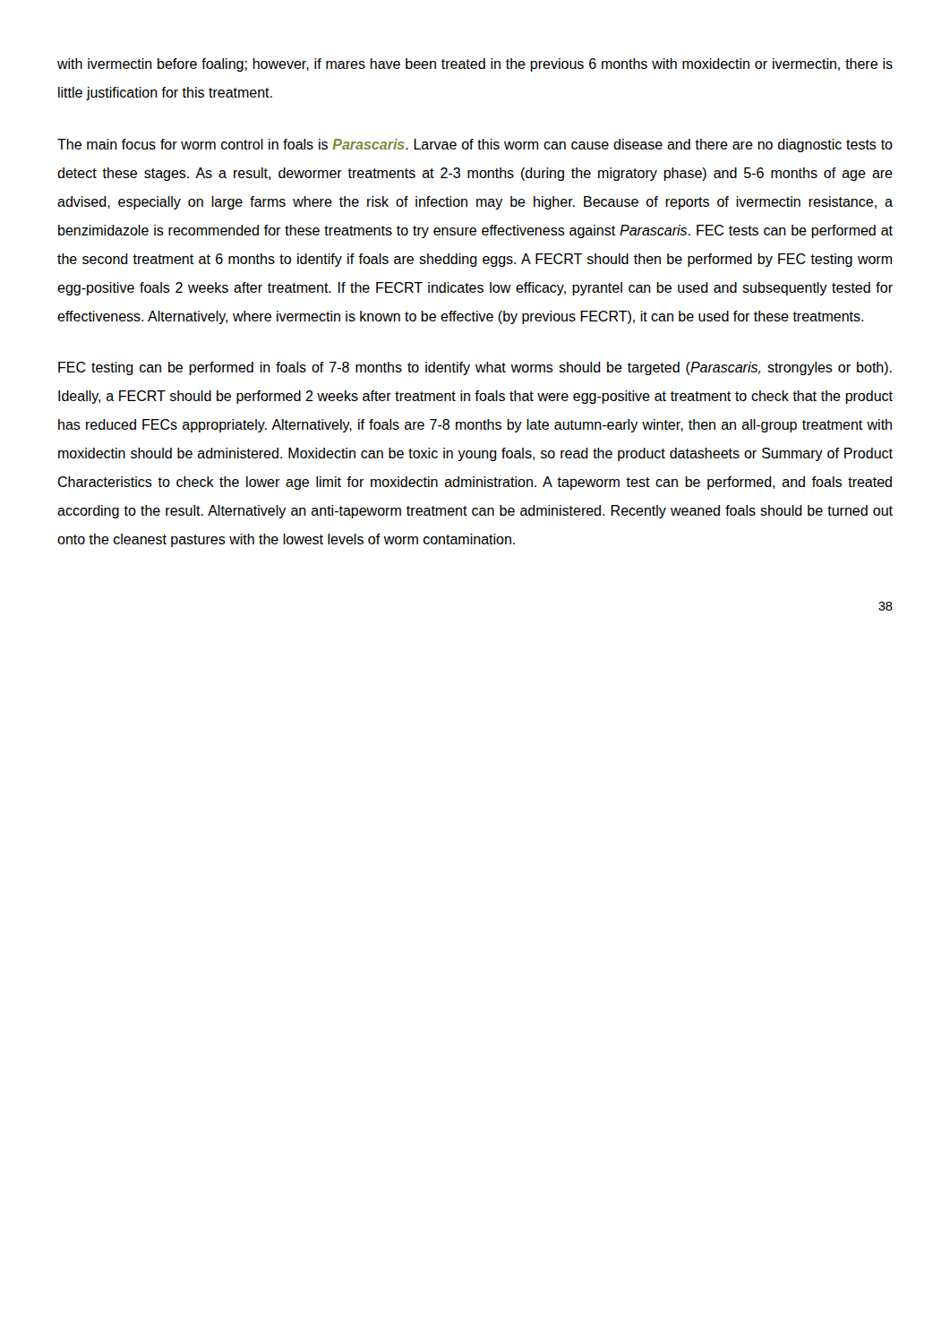with ivermectin before foaling; however, if mares have been treated in the previous 6 months with moxidectin or ivermectin, there is little justification for this treatment.
The main focus for worm control in foals is Parascaris. Larvae of this worm can cause disease and there are no diagnostic tests to detect these stages. As a result, dewormer treatments at 2-3 months (during the migratory phase) and 5-6 months of age are advised, especially on large farms where the risk of infection may be higher. Because of reports of ivermectin resistance, a benzimidazole is recommended for these treatments to try ensure effectiveness against Parascaris. FEC tests can be performed at the second treatment at 6 months to identify if foals are shedding eggs. A FECRT should then be performed by FEC testing worm egg-positive foals 2 weeks after treatment. If the FECRT indicates low efficacy, pyrantel can be used and subsequently tested for effectiveness. Alternatively, where ivermectin is known to be effective (by previous FECRT), it can be used for these treatments.
FEC testing can be performed in foals of 7-8 months to identify what worms should be targeted (Parascaris, strongyles or both). Ideally, a FECRT should be performed 2 weeks after treatment in foals that were egg-positive at treatment to check that the product has reduced FECs appropriately. Alternatively, if foals are 7-8 months by late autumn-early winter, then an all-group treatment with moxidectin should be administered. Moxidectin can be toxic in young foals, so read the product datasheets or Summary of Product Characteristics to check the lower age limit for moxidectin administration. A tapeworm test can be performed, and foals treated according to the result. Alternatively an anti-tapeworm treatment can be administered. Recently weaned foals should be turned out onto the cleanest pastures with the lowest levels of worm contamination.
38